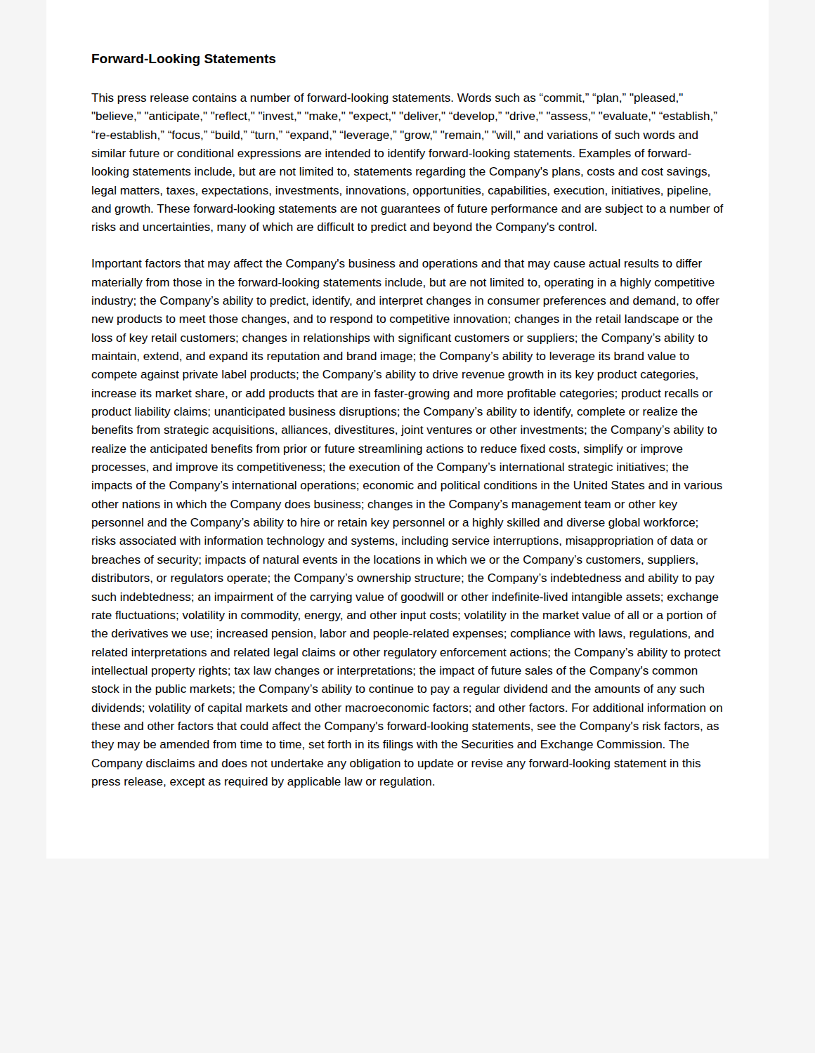Forward-Looking Statements
This press release contains a number of forward-looking statements. Words such as “commit,” “plan,” "pleased," "believe," "anticipate," "reflect," "invest," "make," "expect," "deliver," “develop,” "drive," "assess," "evaluate," “establish,” “re-establish,” “focus,” “build,” “turn,” “expand,” “leverage,” "grow," "remain," "will," and variations of such words and similar future or conditional expressions are intended to identify forward-looking statements. Examples of forward-looking statements include, but are not limited to, statements regarding the Company's plans, costs and cost savings, legal matters, taxes, expectations, investments, innovations, opportunities, capabilities, execution, initiatives, pipeline, and growth. These forward-looking statements are not guarantees of future performance and are subject to a number of risks and uncertainties, many of which are difficult to predict and beyond the Company's control.
Important factors that may affect the Company's business and operations and that may cause actual results to differ materially from those in the forward-looking statements include, but are not limited to, operating in a highly competitive industry; the Company’s ability to predict, identify, and interpret changes in consumer preferences and demand, to offer new products to meet those changes, and to respond to competitive innovation; changes in the retail landscape or the loss of key retail customers; changes in relationships with significant customers or suppliers; the Company’s ability to maintain, extend, and expand its reputation and brand image; the Company’s ability to leverage its brand value to compete against private label products; the Company’s ability to drive revenue growth in its key product categories, increase its market share, or add products that are in faster-growing and more profitable categories; product recalls or product liability claims; unanticipated business disruptions; the Company’s ability to identify, complete or realize the benefits from strategic acquisitions, alliances, divestitures, joint ventures or other investments; the Company’s ability to realize the anticipated benefits from prior or future streamlining actions to reduce fixed costs, simplify or improve processes, and improve its competitiveness; the execution of the Company’s international strategic initiatives; the impacts of the Company’s international operations; economic and political conditions in the United States and in various other nations in which the Company does business; changes in the Company’s management team or other key personnel and the Company’s ability to hire or retain key personnel or a highly skilled and diverse global workforce; risks associated with information technology and systems, including service interruptions, misappropriation of data or breaches of security; impacts of natural events in the locations in which we or the Company’s customers, suppliers, distributors, or regulators operate; the Company’s ownership structure; the Company’s indebtedness and ability to pay such indebtedness; an impairment of the carrying value of goodwill or other indefinite-lived intangible assets; exchange rate fluctuations; volatility in commodity, energy, and other input costs; volatility in the market value of all or a portion of the derivatives we use; increased pension, labor and people-related expenses; compliance with laws, regulations, and related interpretations and related legal claims or other regulatory enforcement actions; the Company’s ability to protect intellectual property rights; tax law changes or interpretations; the impact of future sales of the Company's common stock in the public markets; the Company’s ability to continue to pay a regular dividend and the amounts of any such dividends; volatility of capital markets and other macroeconomic factors; and other factors. For additional information on these and other factors that could affect the Company's forward-looking statements, see the Company's risk factors, as they may be amended from time to time, set forth in its filings with the Securities and Exchange Commission. The Company disclaims and does not undertake any obligation to update or revise any forward-looking statement in this press release, except as required by applicable law or regulation.